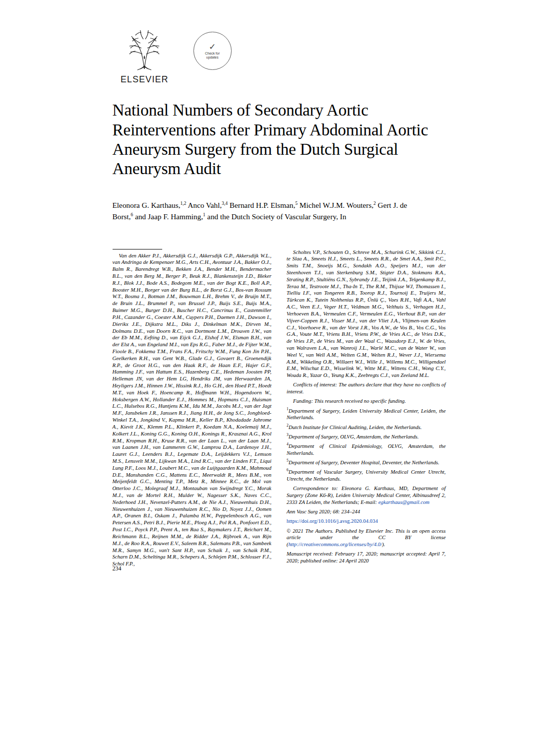ELSEVIER
✓ Check for
updates
National Numbers of Secondary Aortic Reinterventions after Primary Abdominal Aortic Aneurysm Surgery from the Dutch Surgical Aneurysm Audit
Eleonora G. Karthaus,1,2 Anco Vahl,3,4 Bernard H.P. Elsman,5 Michel W.J.M. Wouters,2 Gert J. de Borst,6 and Jaap F. Hamming,1 and the Dutch Society of Vascular Surgery, In
Van den Akker P.J., Akkersdijk G.J., Akkersdijk G.P., Akkersdijk W.L., van Andringa de Kempenaer M.G., Arts C.H., Avontuur J.A., Bakker O.J., Balm R., Barendregt W.B., Bekken J.A., Bender M.H., Bendermacher B.L., van den Berg M., Berger P., Beuk R.J., Blankensteijn J.D., Bleker R.J., Blok J.J., Bode A.S., Bodegom M.E., van der Bogt K.E., Boll A.P., Booster M.H., Borger van der Burg B.L., de Borst G.J., Bos-van Rossum W.T., Bosma J., Botman J.M., Bouwman L.H., Brehm V., de Bruijn M.T., de Bruin J.L., Brummel P., van Brussel J.P., Buijs S.E., Buijs M.A., Buimer M.G., Burger D.H., Buscher H.C., Cancrinus E., Castenmiller P.H., Cazander G., Coester A.M., Cuypers P.H., Daemen J.H., Dawson I., Dierikx J.E., Dijkstra M.L., Diks J., Dinkelman M.K., Dirven M., Dolmans D.E., van Doorn R.C., van Dortmont L.M., Drouven J.W., van der Eb M.M., Eefting D., van Eijck G.J., Elshof J.W., Elsman B.H., van der Elst A., van Engeland M.I., van Eps R.G., Faber M.J., de Fijter W.M., Fioole B., Fokkema T.M., Frans F.A., Fritschy W.M., Fung Kon Jin P.H., Geelkerken R.H., van Gent W.B., Glade G.J., Govaert B., Groenendijk R.P., de Groot H.G., van den Haak R.F., de Haan E.F., Hajer G.F., Hamming J.F., van Hattum E.S., Hazenberg C.E., Hedeman Joosten PP, Helleman JN, van der Hem LG, Hendriks JM, van Herwaarden JA, Heyligers J.M., Hinnen J.W., Hissink R.J., Ho G.H., den Hoed P.T., Hoedt M.T., van Hoek F., Hoencamp R., Hoffmann W.H., Hogendoorn W., Hoksbergen A.W., Hollander E.J., Hommes M., Hopmans C.J., Huisman L.C., Hulsebos R.G., Huntjens K.M., Idu M.M., Jacobs M.J., van der Jagt M.F., Jansbeken J.R., Janssen R.J., Jiang H.H., de Jong S.C., Jongbloed-Winkel T.A., Jongkind V., Kapma M.R., Keller B.P., Khodadade Jahrome A., Kievit J.K., Klemm P.L., Klinkert P., Koedam N.A., Koelemaij M.J., Kolkert J.L., Koning G.G., Koning O.H., Konings R., Krasznai A.G., Krol R.M., Kropman R.H., Kruse R.R., van der Laan L., van der Laan M.J., van Laanen J.H., van Lammeren G.W., Lamprou D.A., Lardenoye J.H., Lauret G.J., Leenders B.J., Legemate D.A., Leijdekkers V.J., Lemson M.S., Lensvelt M.M., Lijkwan M.A., Lind R.C., van der Linden F.T., Liqui Lung P.F., Loos M.J., Loubert M.C., van de Luijtgaarden K.M., Mahmoud D.E., Manshanden C.G., Mattens E.C., Meerwaldt R., Mees B.M., von Meijenfeldt G.C., Menting T.P., Metz R., Minnee R.C., de Mol van Otterloo J.C., Molegraaf M.J., Montauban van Swijndregt Y.C., Morak M.J., van de Mortel R.H., Mulder W., Nagesser S.K., Naves C.C., Nederhoed J.H., Nevenzel-Putters A.M., de Nie A.J., Nieuwenhuis D.H., Nieuwenhuizen J., van Nieuwenhuizen R.C., Nio D, Noyez J.J., Oomen A.P., Oranen B.I., Oskam J., Palamba H.W., Peppelenbosch A.G., van Petersen A.S., Petri B.J., Pierie M.E., Ploeg A.J., Pol R.A., Ponfoort E.D., Post I.C., Poyck P.P., Prent A., ten Raa S., Raymakers J.T., Reichart M., Reichmann B.L., Reijnen M.M., de Ridder J.A., Rijbroek A., van Rijn M.J., de Roo R.A., Rouwet E.V., Saleem B.R., Salemans P.B., van Sambeek M.R., Samyn M.G., van't Sant H.P., van Schaik J., van Schaik P.M., Scharn D.M., Scheltinga M.R., Schepers A., Schlejen P.M., Schlosser F.J., Schol F.P.,
Scholtes V.P., Schouten O., Schreve M.A., Schurink G.W., Sikkink C.J., te Slaa A., Smeets H.J., Smeets L., Smeets R.R., de Smet A.A., Smit P.C., Smits T.M., Snoeijs M.G., Sondakh A.O., Speijers M.J., van der Steenhoven T.J., van Sterkenburg S.M., Stigter D.A., Stokmans R.A., Strating R.P., Stultiëns G.N., Sybrandy J.E., Teijink J.A., Telgenkamp B.J., Teraa M., Testroote M.J., Tha-In T., The R.M., Thijsse WJ, Thomassen I., Tielliu I.F., van Tongeren R.B., Toorop R.J., Tournoij E., Truijers M., Türkcan K., Tutein Nolthenius R.P., Ünlü Ç., Vaes R.H., Vafi A.A., Vahl A.C., Veen E.J., Veger H.T., Veldman M.G., Velthuis S., Verhagen H.J., Verhoeven B.A., Vermeulen C.F., Vermeulen E.G., Vierhout B.P., van der Vijver-Coppen R.J., Visser M.J., van der Vliet J.A., Vlijmen-van Keulen C.J., Voorhoeve R., van der Vorst J.R., Vos A.W., de Vos B., Vos C.G., Vos G.A., Voute M.T., Vriens B.H., Vriens P.W., de Vries A.C., de Vries D.K., de Vries J.P., de Vries M., van der Waal C., Waasdorp E.J., W. de Vries, van Walraven L.A., van Wanroij J.L., Warlé M.C., van de Water W., van Weel V., van Well A.M., Welten G.M., Welten R.J., Wever J.J., Wiersema A.M., Wikkeling O.R., Willaert W.I., Wille J., Willems M.C., Willigendael E.M., Wilschut E.D., Wisselink W., Witte M.E., Wittens C.H., Wong C.Y., Wouda R., Yazar O., Yeung K.K., Zeebregts C.J., van Zeeland M.L.
Conflicts of interest: The authors declare that they have no conflicts of interest.
Funding: This research received no specific funding.
1Department of Surgery, Leiden University Medical Center, Leiden, the Netherlands.
2Dutch Institute for Clinical Auditing, Leiden, the Netherlands.
3Department of Surgery, OLVG, Amsterdam, the Netherlands.
4Department of Clinical Epidemiology, OLVG, Amsterdam, the Netherlands.
5Department of Surgery, Deventer Hospital, Deventer, the Netherlands.
6Department of Vascular Surgery, University Medical Center Utrecht, Utrecht, the Netherlands.
Correspondence to: Eleonora G. Karthaus, MD, Department of Surgery (Zone K6-R), Leiden University Medical Center, Albinusdreef 2, 2333 ZA Leiden, the Netherlands; E-mail: egkarthaus@gmail.com
Ann Vasc Surg 2020; 68: 234–244
https://doi.org/10.1016/j.avsg.2020.04.034
© 2021 The Authors. Published by Elsevier Inc. This is an open access article under the CC BY license (http://creativecommons.org/licenses/by/4.0/).
Manuscript received: February 17, 2020; manuscript accepted: April 7, 2020; published online: 24 April 2020
234